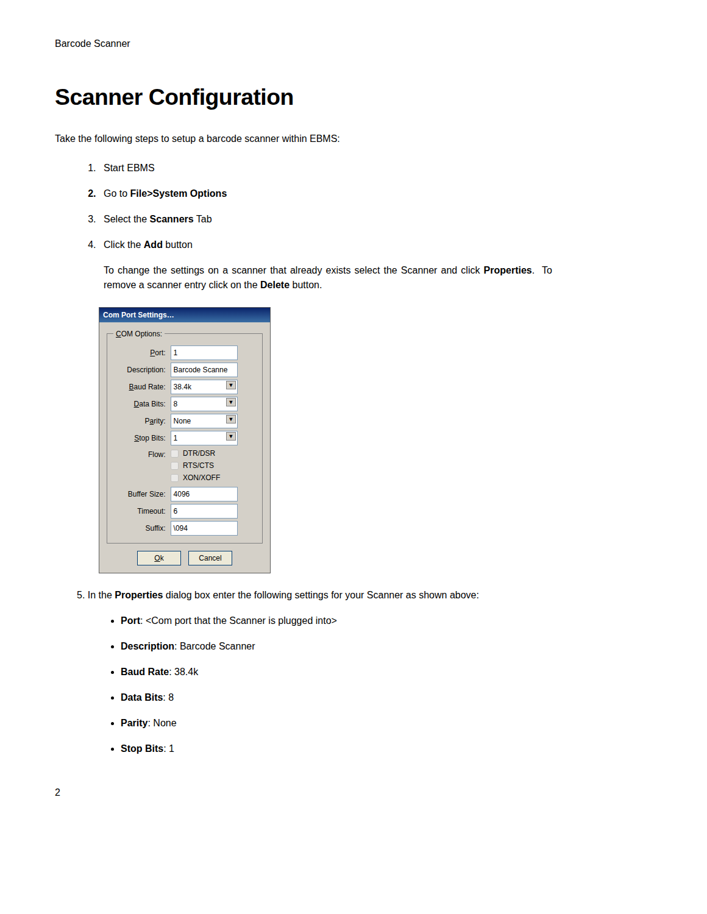Barcode Scanner
Scanner Configuration
Take the following steps to setup a barcode scanner within EBMS:
Start EBMS
Go to File>System Options
Select the Scanners Tab
Click the Add button
To change the settings on a scanner that already exists select the Scanner and click Properties. To remove a scanner entry click on the Delete button.
Com Port Settings…
COM Options:
| P ort: | 1 |
| Description: | Barcode Scanne |
| B aud Rate: | 38.4k |
| D ata Bits: | 8 |
| P a rity: | None |
| S top Bits: | 1 |
| Flow: | DTR/DSR RTS/CTS XON/XOFF |
| Buffer Size: | 4096 |
| Timeout: | 6 |
| Suffix: | \094 |
Ok Cancel
5. In the Properties dialog box enter the following settings for your Scanner as shown above:
Port: <Com port that the Scanner is plugged into>
Description: Barcode Scanner
Baud Rate: 38.4k
Data Bits: 8
Parity: None
Stop Bits: 1
2